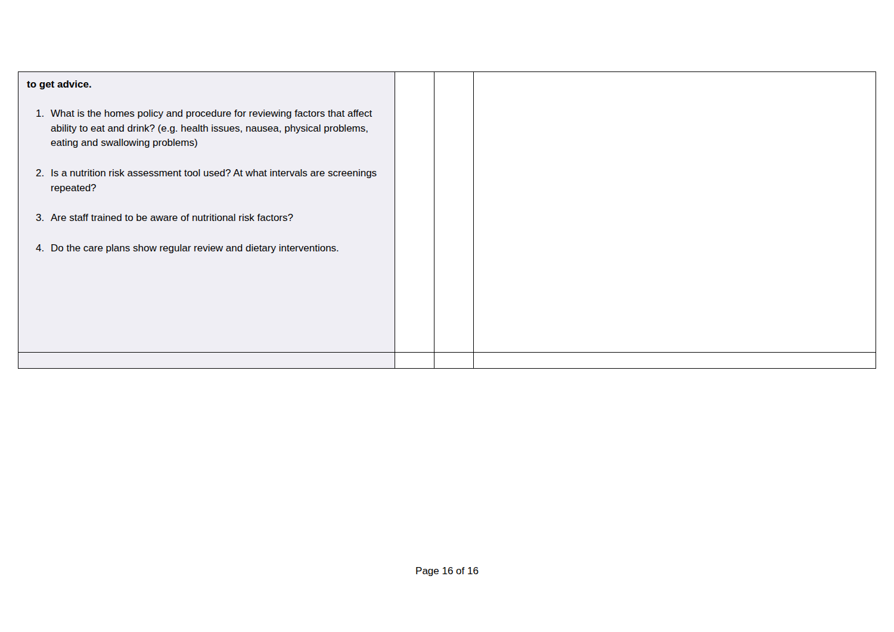| to get advice. What is the homes policy and procedure for reviewing factors that affect ability to eat and drink? (e.g. health issues, nausea, physical problems, eating and swallowing problems) Is a nutrition risk assessment tool used? At what intervals are screenings repeated? Are staff trained to be aware of nutritional risk factors? Do the care plans show regular review and dietary interventions. | | | |
Page 16 of 16